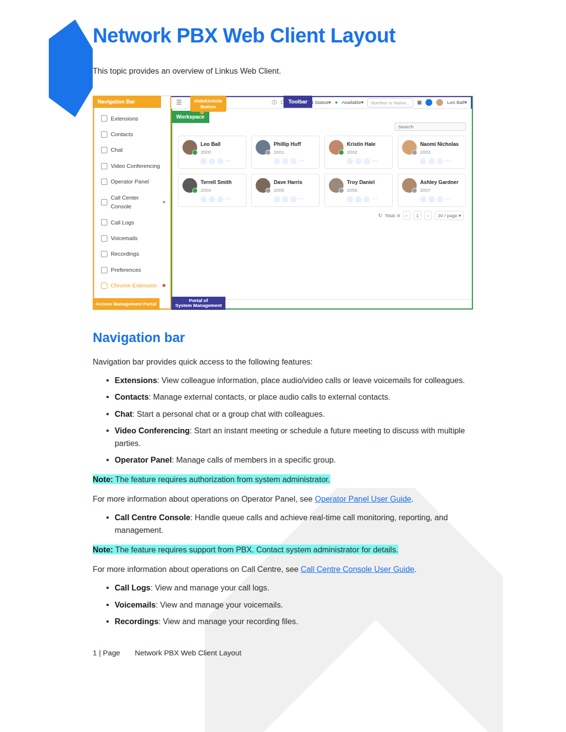Network PBX Web Client Layout
This topic provides an overview of Linkus Web Client.
Hide/Unhide
Button
Navigation Bar Toolbar Workspace Access Management Portal Portal of
System Management
Extensions
Contacts
Chat
Video Conferencing
Operator Panel
Call Center Console ▾
Call Logs
Voicemails
Recordings
Preferences
Chrome Extension
☰ ⓘ ☐ ▣ ▾ Agent Status▾ ● Available▾ Number or Name... ▦ Leo Ball▾
Leo Ball
2000
⋯
Phillip Huff
2001
⋯
Kristin Hale
2002
⋯
Naomi Nicholas
2003
⋯
Terrell Smith
2004
⋯
Dave Harris
2005
⋯
Troy Daniel
2006
⋯
Ashley Gardner
2007
⋯
↻ Total :8 ‹ 1 › 30 / page ▾
Navigation bar
Navigation bar provides quick access to the following features:
Extensions: View colleague information, place audio/video calls or leave voicemails for colleagues.
Contacts: Manage external contacts, or place audio calls to external contacts.
Chat: Start a personal chat or a group chat with colleagues.
Video Conferencing: Start an instant meeting or schedule a future meeting to discuss with multiple parties.
Operator Panel: Manage calls of members in a specific group.
Note: The feature requires authorization from system administrator.
For more information about operations on Operator Panel, see Operator Panel User Guide.
Call Centre Console: Handle queue calls and achieve real-time call monitoring, reporting, and management.
Note: The feature requires support from PBX. Contact system administrator for details.
For more information about operations on Call Centre, see Call Centre Console User Guide.
Call Logs: View and manage your call logs.
Voicemails: View and manage your voicemails.
Recordings: View and manage your recording files.
1 | Page Network PBX Web Client Layout